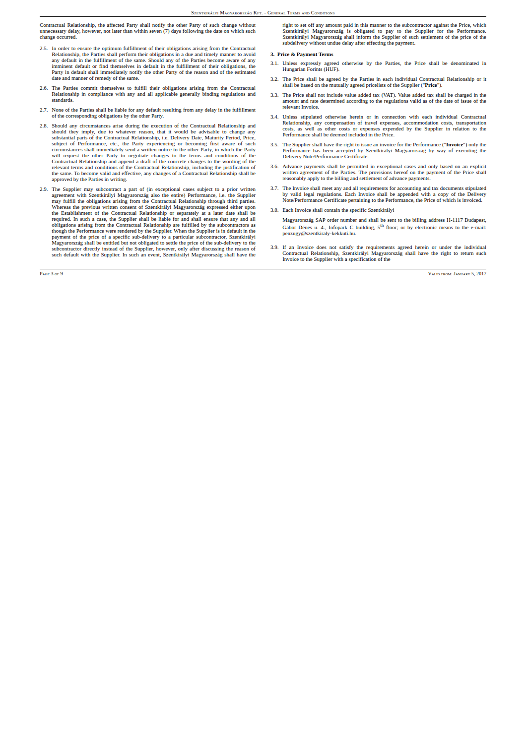Szentkirályi Magyarország Kft. - General Terms and Conditions
Contractual Relationship, the affected Party shall notify the other Party of such change without unnecessary delay, however, not later than within seven (7) days following the date on which such change occurred.
2.5. In order to ensure the optimum fulfillment of their obligations arising from the Contractual Relationship, the Parties shall perform their obligations in a due and timely manner to avoid any default in the fulfillment of the same. Should any of the Parties become aware of any imminent default or find themselves in default in the fulfillment of their obligations, the Party in default shall immediately notify the other Party of the reason and of the estimated date and manner of remedy of the same.
2.6. The Parties commit themselves to fulfill their obligations arising from the Contractual Relationship in compliance with any and all applicable generally binding regulations and standards.
2.7. None of the Parties shall be liable for any default resulting from any delay in the fulfillment of the corresponding obligations by the other Party.
2.8. Should any circumstances arise during the execution of the Contractual Relationship and should they imply, due to whatever reason, that it would be advisable to change any substantial parts of the Contractual Relationship, i.e. Delivery Date, Maturity Period, Price, subject of Performance, etc., the Party experiencing or becoming first aware of such circumstances shall immediately send a written notice to the other Party, in which the Party will request the other Party to negotiate changes to the terms and conditions of the Contractual Relationship and append a draft of the concrete changes to the wording of the relevant terms and conditions of the Contractual Relationship, including the justification of the same. To become valid and effective, any changes of a Contractual Relationship shall be approved by the Parties in writing.
2.9. The Supplier may subcontract a part of (in exceptional cases subject to a prior written agreement with Szentkirályi Magyarország also the entire) Performance, i.e. the Supplier may fulfill the obligations arising from the Contractual Relationship through third parties. Whereas the previous written consent of Szentkirályi Magyarország expressed either upon the Establishment of the Contractual Relationship or separately at a later date shall be required. In such a case, the Supplier shall be liable for and shall ensure that any and all obligations arising from the Contractual Relationship are fulfilled by the subcontractors as though the Performance were rendered by the Supplier. When the Supplier is in default in the payment of the price of a specific sub-delivery to a particular subcontractor, Szentkirályi Magyarország shall be entitled but not obligated to settle the price of the sub-delivery to the subcontractor directly instead of the Supplier, however, only after discussing the reason of such default with the Supplier. In such an event, Szentkirályi Magyarország shall have the right to set off any amount paid in this manner to the subcontractor against the Price, which Szentkirályi Magyarország is obligated to pay to the Supplier for the Performance. Szentkirályi Magyarország shall inform the Supplier of such settlement of the price of the subdelivery without undue delay after effecting the payment.
3. Price & Payment Terms
3.1. Unless expressly agreed otherwise by the Parties, the Price shall be denominated in Hungarian Forints (HUF).
3.2. The Price shall be agreed by the Parties in each individual Contractual Relationship or it shall be based on the mutually agreed pricelists of the Supplier ("Price").
3.3. The Price shall not include value added tax (VAT). Value added tax shall be charged in the amount and rate determined according to the regulations valid as of the date of issue of the relevant Invoice.
3.4. Unless stipulated otherwise herein or in connection with each individual Contractual Relationship, any compensation of travel expenses, accommodation costs, transportation costs, as well as other costs or expenses expended by the Supplier in relation to the Performance shall be deemed included in the Price.
3.5. The Supplier shall have the right to issue an invoice for the Performance ("Invoice") only the Performance has been accepted by Szentkirályi Magyarország by way of executing the Delivery Note/Performance Certificate.
3.6. Advance payments shall be permitted in exceptional cases and only based on an explicit written agreement of the Parties. The provisions hereof on the payment of the Price shall reasonably apply to the billing and settlement of advance payments.
3.7. The Invoice shall meet any and all requirements for accounting and tax documents stipulated by valid legal regulations. Each Invoice shall be appended with a copy of the Delivery Note/Performance Certificate pertaining to the Performance, the Price of which is invoiced.
3.8. Each Invoice shall contain the specific Szentkirályi
Magyarország SAP order number and shall be sent to the billing address H-1117 Budapest, Gábor Dénes u. 4., Infopark C building, 5th floor; or by electronic means to the e-mail: penzugy@szentkiraly-kekkuti.hu.
3.9. If an Invoice does not satisfy the requirements agreed herein or under the individual Contractual Relationship, Szentkirályi Magyarország shall have the right to return such Invoice to the Supplier with a specification of the
Page 3 of 9
Valid from: January 5, 2017